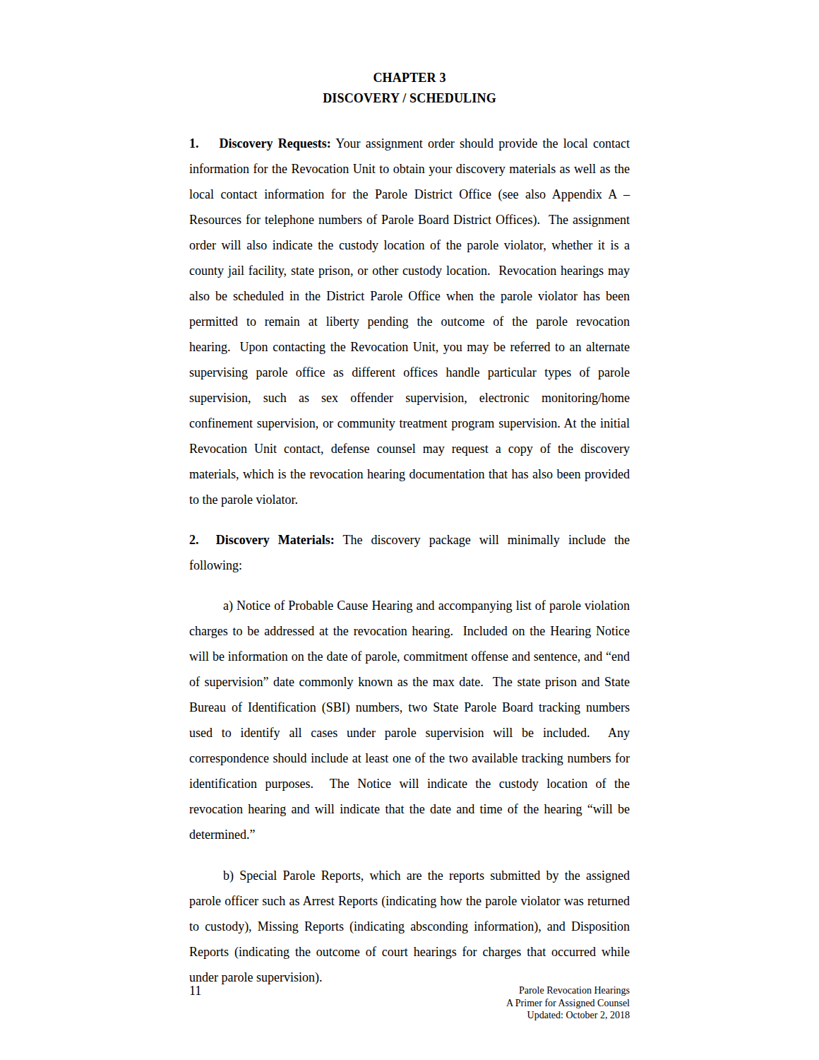CHAPTER 3 DISCOVERY / SCHEDULING
1. Discovery Requests: Your assignment order should provide the local contact information for the Revocation Unit to obtain your discovery materials as well as the local contact information for the Parole District Office (see also Appendix A – Resources for telephone numbers of Parole Board District Offices). The assignment order will also indicate the custody location of the parole violator, whether it is a county jail facility, state prison, or other custody location. Revocation hearings may also be scheduled in the District Parole Office when the parole violator has been permitted to remain at liberty pending the outcome of the parole revocation hearing. Upon contacting the Revocation Unit, you may be referred to an alternate supervising parole office as different offices handle particular types of parole supervision, such as sex offender supervision, electronic monitoring/home confinement supervision, or community treatment program supervision. At the initial Revocation Unit contact, defense counsel may request a copy of the discovery materials, which is the revocation hearing documentation that has also been provided to the parole violator.
2. Discovery Materials: The discovery package will minimally include the following:
a) Notice of Probable Cause Hearing and accompanying list of parole violation charges to be addressed at the revocation hearing. Included on the Hearing Notice will be information on the date of parole, commitment offense and sentence, and “end of supervision” date commonly known as the max date. The state prison and State Bureau of Identification (SBI) numbers, two State Parole Board tracking numbers used to identify all cases under parole supervision will be included. Any correspondence should include at least one of the two available tracking numbers for identification purposes. The Notice will indicate the custody location of the revocation hearing and will indicate that the date and time of the hearing “will be determined.”
b) Special Parole Reports, which are the reports submitted by the assigned parole officer such as Arrest Reports (indicating how the parole violator was returned to custody), Missing Reports (indicating absconding information), and Disposition Reports (indicating the outcome of court hearings for charges that occurred while under parole supervision).
11
Parole Revocation Hearings
A Primer for Assigned Counsel
Updated: October 2, 2018